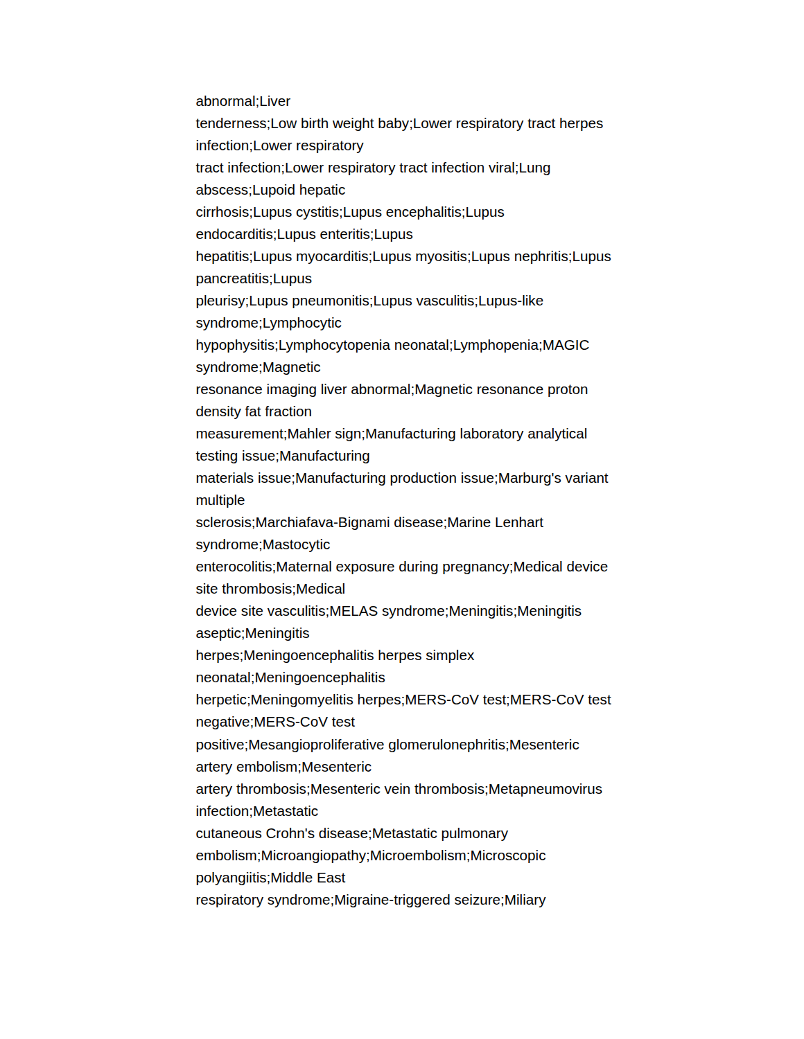abnormal;Liver tenderness;Low birth weight baby;Lower respiratory tract herpes infection;Lower respiratory tract infection;Lower respiratory tract infection viral;Lung abscess;Lupoid hepatic cirrhosis;Lupus cystitis;Lupus encephalitis;Lupus endocarditis;Lupus enteritis;Lupus hepatitis;Lupus myocarditis;Lupus myositis;Lupus nephritis;Lupus pancreatitis;Lupus pleurisy;Lupus pneumonitis;Lupus vasculitis;Lupus-like syndrome;Lymphocytic hypophysitis;Lymphocytopenia neonatal;Lymphopenia;MAGIC syndrome;Magnetic resonance imaging liver abnormal;Magnetic resonance proton density fat fraction measurement;Mahler sign;Manufacturing laboratory analytical testing issue;Manufacturing materials issue;Manufacturing production issue;Marburg's variant multiple sclerosis;Marchiafava-Bignami disease;Marine Lenhart syndrome;Mastocytic enterocolitis;Maternal exposure during pregnancy;Medical device site thrombosis;Medical device site vasculitis;MELAS syndrome;Meningitis;Meningitis aseptic;Meningitis herpes;Meningoencephalitis herpes simplex neonatal;Meningoencephalitis herpetic;Meningomyelitis herpes;MERS-CoV test;MERS-CoV test negative;MERS-CoV test positive;Mesangioproliferative glomerulonephritis;Mesenteric artery embolism;Mesenteric artery thrombosis;Mesenteric vein thrombosis;Metapneumovirus infection;Metastatic cutaneous Crohn's disease;Metastatic pulmonary embolism;Microangiopathy;Microembolism;Microscopic polyangiitis;Middle East respiratory syndrome;Migraine-triggered seizure;Miliary